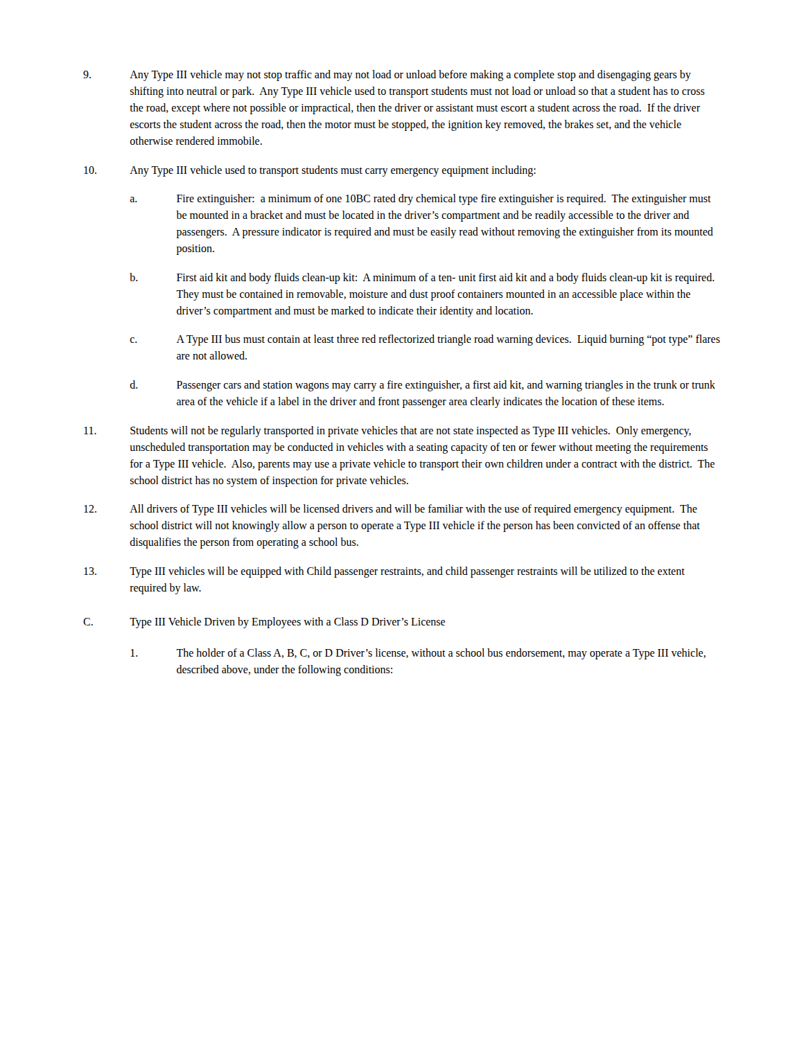9. Any Type III vehicle may not stop traffic and may not load or unload before making a complete stop and disengaging gears by shifting into neutral or park. Any Type III vehicle used to transport students must not load or unload so that a student has to cross the road, except where not possible or impractical, then the driver or assistant must escort a student across the road. If the driver escorts the student across the road, then the motor must be stopped, the ignition key removed, the brakes set, and the vehicle otherwise rendered immobile.
10. Any Type III vehicle used to transport students must carry emergency equipment including:
a. Fire extinguisher: a minimum of one 10BC rated dry chemical type fire extinguisher is required. The extinguisher must be mounted in a bracket and must be located in the driver’s compartment and be readily accessible to the driver and passengers. A pressure indicator is required and must be easily read without removing the extinguisher from its mounted position.
b. First aid kit and body fluids clean-up kit: A minimum of a ten- unit first aid kit and a body fluids clean-up kit is required. They must be contained in removable, moisture and dust proof containers mounted in an accessible place within the driver’s compartment and must be marked to indicate their identity and location.
c. A Type III bus must contain at least three red reflectorized triangle road warning devices. Liquid burning “pot type” flares are not allowed.
d. Passenger cars and station wagons may carry a fire extinguisher, a first aid kit, and warning triangles in the trunk or trunk area of the vehicle if a label in the driver and front passenger area clearly indicates the location of these items.
11. Students will not be regularly transported in private vehicles that are not state inspected as Type III vehicles. Only emergency, unscheduled transportation may be conducted in vehicles with a seating capacity of ten or fewer without meeting the requirements for a Type III vehicle. Also, parents may use a private vehicle to transport their own children under a contract with the district. The school district has no system of inspection for private vehicles.
12. All drivers of Type III vehicles will be licensed drivers and will be familiar with the use of required emergency equipment. The school district will not knowingly allow a person to operate a Type III vehicle if the person has been convicted of an offense that disqualifies the person from operating a school bus.
13. Type III vehicles will be equipped with Child passenger restraints, and child passenger restraints will be utilized to the extent required by law.
C. Type III Vehicle Driven by Employees with a Class D Driver’s License
1. The holder of a Class A, B, C, or D Driver’s license, without a school bus endorsement, may operate a Type III vehicle, described above, under the following conditions: